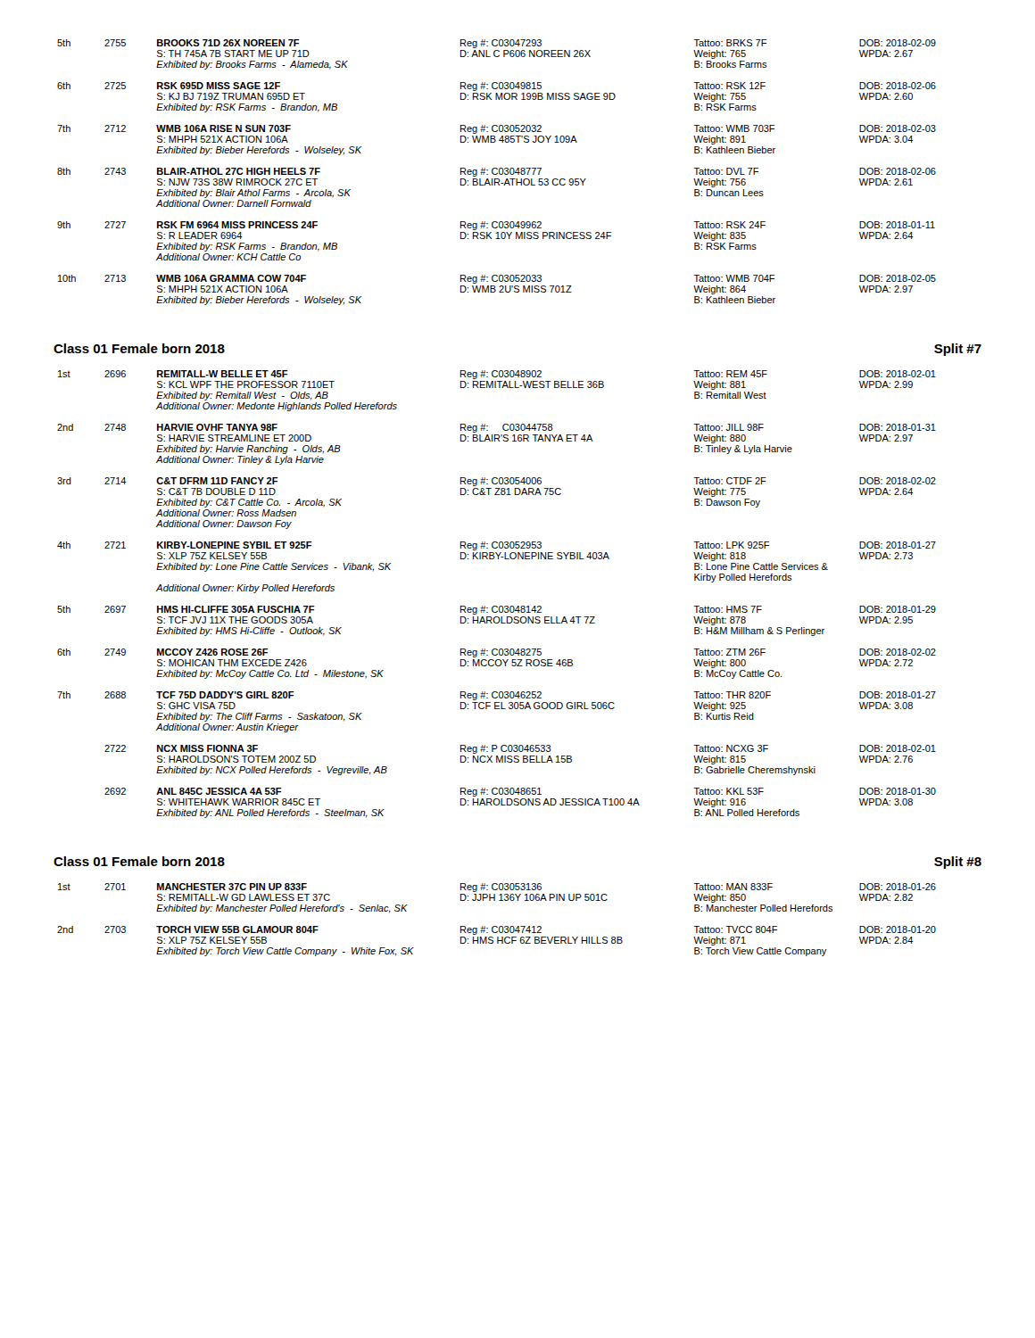| 5th | 2755 | BROOKS 71D 26X NOREEN 7F S: TH 745A 7B START ME UP 71D Exhibited by: Brooks Farms - Alameda, SK | Reg #: C03047293 D: ANL C P606 NOREEN 26X | Tattoo: BRKS 7F Weight: 765 B: Brooks Farms | DOB: 2018-02-09 WPDA: 2.67 |
| 6th | 2725 | RSK 695D MISS SAGE 12F S: KJ BJ 719Z TRUMAN 695D ET Exhibited by: RSK Farms - Brandon, MB | Reg #: C03049815 D: RSK MOR 199B MISS SAGE 9D | Tattoo: RSK 12F Weight: 755 B: RSK Farms | DOB: 2018-02-06 WPDA: 2.60 |
| 7th | 2712 | WMB 106A RISE N SUN 703F S: MHPH 521X ACTION 106A Exhibited by: Bieber Herefords - Wolseley, SK | Reg #: C03052032 D: WMB 485T'S JOY 109A | Tattoo: WMB 703F Weight: 891 B: Kathleen Bieber | DOB: 2018-02-03 WPDA: 3.04 |
| 8th | 2743 | BLAIR-ATHOL 27C HIGH HEELS 7F S: NJW 73S 38W RIMROCK 27C ET Exhibited by: Blair Athol Farms - Arcola, SK Additional Owner: Darnell Fornwald | Reg #: C03048777 D: BLAIR-ATHOL 53 CC 95Y | Tattoo: DVL 7F Weight: 756 B: Duncan Lees | DOB: 2018-02-06 WPDA: 2.61 |
| 9th | 2727 | RSK FM 6964 MISS PRINCESS 24F S: R LEADER 6964 Exhibited by: RSK Farms - Brandon, MB Additional Owner: KCH Cattle Co | Reg #: C03049962 D: RSK 10Y MISS PRINCESS 24F | Tattoo: RSK 24F Weight: 835 B: RSK Farms | DOB: 2018-01-11 WPDA: 2.64 |
| 10th | 2713 | WMB 106A GRAMMA COW 704F S: MHPH 521X ACTION 106A Exhibited by: Bieber Herefords - Wolseley, SK | Reg #: C03052033 D: WMB 2U'S MISS 701Z | Tattoo: WMB 704F Weight: 864 B: Kathleen Bieber | DOB: 2018-02-05 WPDA: 2.97 |
Class 01 Female born 2018
Split #7
| 1st | 2696 | REMITALL-W BELLE ET 45F S: KCL WPF THE PROFESSOR 7110ET Exhibited by: Remitall West - Olds, AB Additional Owner: Medonte Highlands Polled Herefords | Reg #: C03048902 D: REMITALL-WEST BELLE 36B | Tattoo: REM 45F Weight: 881 B: Remitall West | DOB: 2018-02-01 WPDA: 2.99 |
| 2nd | 2748 | HARVIE OVHF TANYA 98F S: HARVIE STREAMLINE ET 200D Exhibited by: Harvie Ranching - Olds, AB Additional Owner: Tinley & Lyla Harvie | Reg #: C03044758 D: BLAIR'S 16R TANYA ET 4A | Tattoo: JILL 98F Weight: 880 B: Tinley & Lyla Harvie | DOB: 2018-01-31 WPDA: 2.97 |
| 3rd | 2714 | C&T DFRM 11D FANCY 2F S: C&T 7B DOUBLE D 11D Exhibited by: C&T Cattle Co. - Arcola, SK Additional Owner: Ross Madsen Additional Owner: Dawson Foy | Reg #: C03054006 D: C&T Z81 DARA 75C | Tattoo: CTDF 2F Weight: 775 B: Dawson Foy | DOB: 2018-02-02 WPDA: 2.64 |
| 4th | 2721 | KIRBY-LONEPINE SYBIL ET 925F S: XLP 75Z KELSEY 55B Exhibited by: Lone Pine Cattle Services - Vibank, SK Additional Owner: Kirby Polled Herefords | Reg #: C03052953 D: KIRBY-LONEPINE SYBIL 403A | Tattoo: LPK 925F Weight: 818 B: Lone Pine Cattle Services & Kirby Polled Herefords | DOB: 2018-01-27 WPDA: 2.73 |
| 5th | 2697 | HMS HI-CLIFFE 305A FUSCHIA 7F S: TCF JVJ 11X THE GOODS 305A Exhibited by: HMS Hi-Cliffe - Outlook, SK | Reg #: C03048142 D: HAROLDSONS ELLA 4T 7Z | Tattoo: HMS 7F Weight: 878 B: H&M Millham & S Perlinger | DOB: 2018-01-29 WPDA: 2.95 |
| 6th | 2749 | MCCOY Z426 ROSE 26F S: MOHICAN THM EXCEDE Z426 Exhibited by: McCoy Cattle Co. Ltd - Milestone, SK | Reg #: C03048275 D: MCCOY 5Z ROSE 46B | Tattoo: ZTM 26F Weight: 800 B: McCoy Cattle Co. | DOB: 2018-02-02 WPDA: 2.72 |
| 7th | 2688 | TCF 75D DADDY'S GIRL 820F S: GHC VISA 75D Exhibited by: The Cliff Farms - Saskatoon, SK Additional Owner: Austin Krieger | Reg #: C03046252 D: TCF EL 305A GOOD GIRL 506C | Tattoo: THR 820F Weight: 925 B: Kurtis Reid | DOB: 2018-01-27 WPDA: 3.08 |
| | 2722 | NCX MISS FIONNA 3F S: HAROLDSON'S TOTEM 200Z 5D Exhibited by: NCX Polled Herefords - Vegreville, AB | Reg #: P C03046533 D: NCX MISS BELLA 15B | Tattoo: NCXG 3F Weight: 815 B: Gabrielle Cheremshynski | DOB: 2018-02-01 WPDA: 2.76 |
| | 2692 | ANL 845C JESSICA 4A 53F S: WHITEHAWK WARRIOR 845C ET Exhibited by: ANL Polled Herefords - Steelman, SK | Reg #: C03048651 D: HAROLDSONS AD JESSICA T100 4A | Tattoo: KKL 53F Weight: 916 B: ANL Polled Herefords | DOB: 2018-01-30 WPDA: 3.08 |
Class 01 Female born 2018
Split #8
| 1st | 2701 | MANCHESTER 37C PIN UP 833F S: REMITALL-W GD LAWLESS ET 37C Exhibited by: Manchester Polled Hereford's - Senlac, SK | Reg #: C03053136 D: JJPH 136Y 106A PIN UP 501C | Tattoo: MAN 833F Weight: 850 B: Manchester Polled Herefords | DOB: 2018-01-26 WPDA: 2.82 |
| 2nd | 2703 | TORCH VIEW 55B GLAMOUR 804F S: XLP 75Z KELSEY 55B Exhibited by: Torch View Cattle Company - White Fox, SK | Reg #: C03047412 D: HMS HCF 6Z BEVERLY HILLS 8B | Tattoo: TVCC 804F Weight: 871 B: Torch View Cattle Company | DOB: 2018-01-20 WPDA: 2.84 |